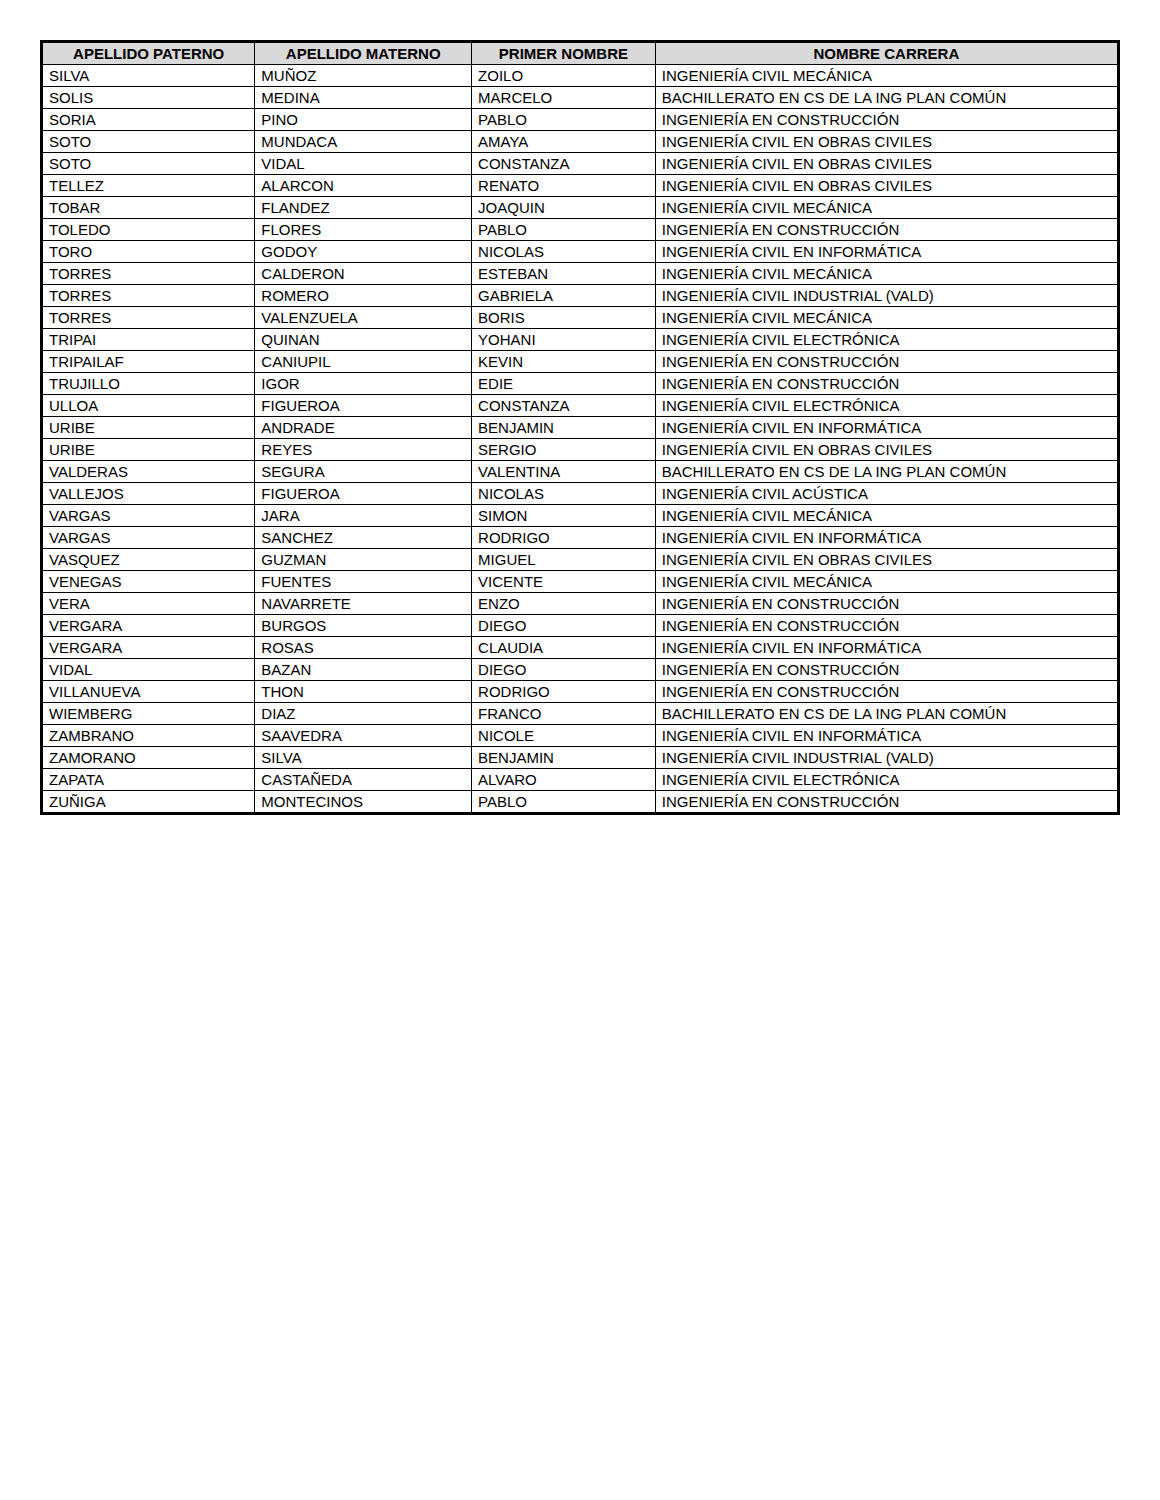| APELLIDO PATERNO | APELLIDO MATERNO | PRIMER NOMBRE | NOMBRE CARRERA |
| --- | --- | --- | --- |
| SILVA | MUÑOZ | ZOILO | INGENIERÍA CIVIL MECÁNICA |
| SOLIS | MEDINA | MARCELO | BACHILLERATO EN CS DE LA ING PLAN COMÚN |
| SORIA | PINO | PABLO | INGENIERÍA EN CONSTRUCCIÓN |
| SOTO | MUNDACA | AMAYA | INGENIERÍA CIVIL EN OBRAS CIVILES |
| SOTO | VIDAL | CONSTANZA | INGENIERÍA CIVIL EN OBRAS CIVILES |
| TELLEZ | ALARCON | RENATO | INGENIERÍA CIVIL EN OBRAS CIVILES |
| TOBAR | FLANDEZ | JOAQUIN | INGENIERÍA CIVIL MECÁNICA |
| TOLEDO | FLORES | PABLO | INGENIERÍA EN CONSTRUCCIÓN |
| TORO | GODOY | NICOLAS | INGENIERÍA CIVIL EN INFORMÁTICA |
| TORRES | CALDERON | ESTEBAN | INGENIERÍA CIVIL MECÁNICA |
| TORRES | ROMERO | GABRIELA | INGENIERÍA CIVIL INDUSTRIAL (VALD) |
| TORRES | VALENZUELA | BORIS | INGENIERÍA CIVIL MECÁNICA |
| TRIPAI | QUINAN | YOHANI | INGENIERÍA CIVIL ELECTRÓNICA |
| TRIPAILAF | CANIUPIL | KEVIN | INGENIERÍA EN CONSTRUCCIÓN |
| TRUJILLO | IGOR | EDIE | INGENIERÍA EN CONSTRUCCIÓN |
| ULLOA | FIGUEROA | CONSTANZA | INGENIERÍA CIVIL ELECTRÓNICA |
| URIBE | ANDRADE | BENJAMIN | INGENIERÍA CIVIL EN INFORMÁTICA |
| URIBE | REYES | SERGIO | INGENIERÍA CIVIL EN OBRAS CIVILES |
| VALDERAS | SEGURA | VALENTINA | BACHILLERATO EN CS DE LA ING PLAN COMÚN |
| VALLEJOS | FIGUEROA | NICOLAS | INGENIERÍA CIVIL ACÚSTICA |
| VARGAS | JARA | SIMON | INGENIERÍA CIVIL MECÁNICA |
| VARGAS | SANCHEZ | RODRIGO | INGENIERÍA CIVIL EN INFORMÁTICA |
| VASQUEZ | GUZMAN | MIGUEL | INGENIERÍA CIVIL EN OBRAS CIVILES |
| VENEGAS | FUENTES | VICENTE | INGENIERÍA CIVIL MECÁNICA |
| VERA | NAVARRETE | ENZO | INGENIERÍA EN CONSTRUCCIÓN |
| VERGARA | BURGOS | DIEGO | INGENIERÍA EN CONSTRUCCIÓN |
| VERGARA | ROSAS | CLAUDIA | INGENIERÍA CIVIL EN INFORMÁTICA |
| VIDAL | BAZAN | DIEGO | INGENIERÍA EN CONSTRUCCIÓN |
| VILLANUEVA | THON | RODRIGO | INGENIERÍA EN CONSTRUCCIÓN |
| WIEMBERG | DIAZ | FRANCO | BACHILLERATO EN CS DE LA ING PLAN COMÚN |
| ZAMBRANO | SAAVEDRA | NICOLE | INGENIERÍA CIVIL EN INFORMÁTICA |
| ZAMORANO | SILVA | BENJAMIN | INGENIERÍA CIVIL INDUSTRIAL (VALD) |
| ZAPATA | CASTAÑEDA | ALVARO | INGENIERÍA CIVIL ELECTRÓNICA |
| ZUÑIGA | MONTECINOS | PABLO | INGENIERÍA EN CONSTRUCCIÓN |